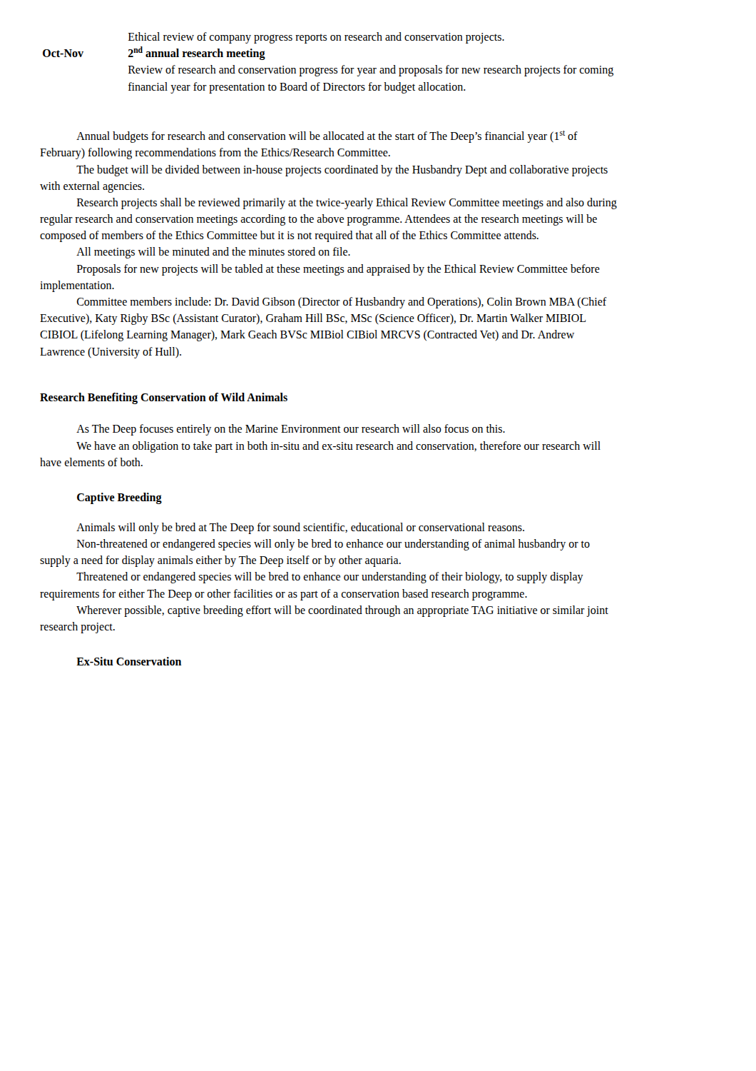Ethical review of company progress reports on research and conservation projects.
Oct-Nov
2nd annual research meeting
Review of research and conservation progress for year and proposals for new research projects for coming financial year for presentation to Board of Directors for budget allocation.
Annual budgets for research and conservation will be allocated at the start of The Deep’s financial year (1st of February) following recommendations from the Ethics/Research Committee.
The budget will be divided between in-house projects coordinated by the Husbandry Dept and collaborative projects with external agencies.
Research projects shall be reviewed primarily at the twice-yearly Ethical Review Committee meetings and also during regular research and conservation meetings according to the above programme. Attendees at the research meetings will be composed of members of the Ethics Committee but it is not required that all of the Ethics Committee attends.
All meetings will be minuted and the minutes stored on file.
Proposals for new projects will be tabled at these meetings and appraised by the Ethical Review Committee before implementation.
Committee members include: Dr. David Gibson (Director of Husbandry and Operations), Colin Brown MBA (Chief Executive), Katy Rigby BSc (Assistant Curator), Graham Hill BSc, MSc (Science Officer), Dr. Martin Walker MIBIOL CIBIOL (Lifelong Learning Manager), Mark Geach BVSc MIBiol CIBiol MRCVS (Contracted Vet) and Dr. Andrew Lawrence (University of Hull).
Research Benefiting Conservation of Wild Animals
As The Deep focuses entirely on the Marine Environment our research will also focus on this.
We have an obligation to take part in both in-situ and ex-situ research and conservation, therefore our research will have elements of both.
Captive Breeding
Animals will only be bred at The Deep for sound scientific, educational or conservational reasons.
Non-threatened or endangered species will only be bred to enhance our understanding of animal husbandry or to supply a need for display animals either by The Deep itself or by other aquaria.
Threatened or endangered species will be bred to enhance our understanding of their biology, to supply display requirements for either The Deep or other facilities or as part of a conservation based research programme.
Wherever possible, captive breeding effort will be coordinated through an appropriate TAG initiative or similar joint research project.
Ex-Situ Conservation